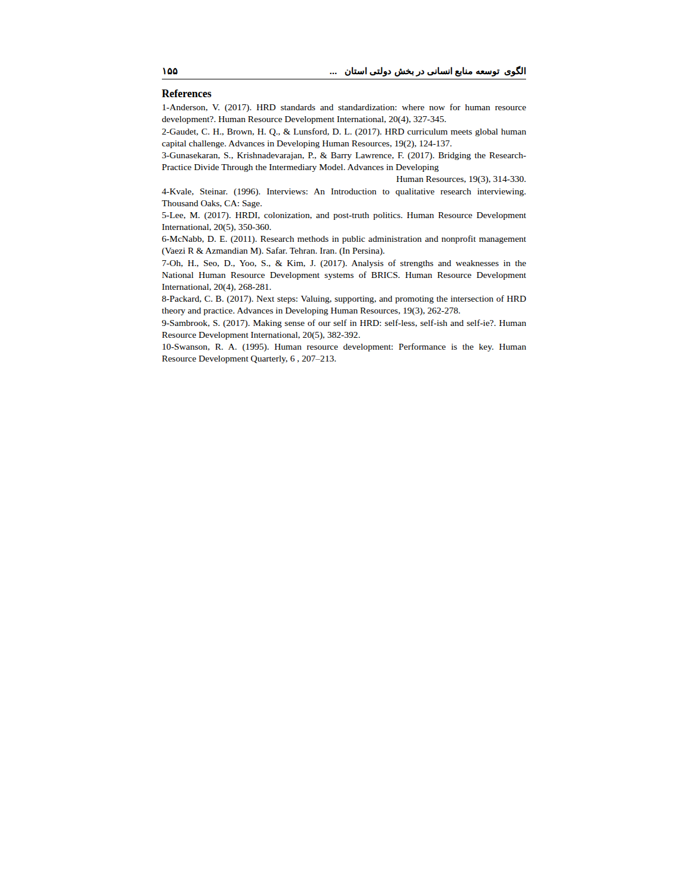الگوی توسعه منابع انسانی در بخش دولتی استان ...
۱۵۵
References
1-Anderson, V. (2017). HRD standards and standardization: where now for human resource development?. Human Resource Development International, 20(4), 327-345.
2-Gaudet, C. H., Brown, H. Q., & Lunsford, D. L. (2017). HRD curriculum meets global human capital challenge. Advances in Developing Human Resources, 19(2), 124-137.
3-Gunasekaran, S., Krishnadevarajan, P., & Barry Lawrence, F. (2017). Bridging the Research-Practice Divide Through the Intermediary Model. Advances in Developing Human Resources, 19(3), 314-330.
4-Kvale, Steinar. (1996). Interviews: An Introduction to qualitative research interviewing. Thousand Oaks, CA: Sage.
5-Lee, M. (2017). HRDI, colonization, and post-truth politics. Human Resource Development International, 20(5), 350-360.
6-McNabb, D. E. (2011). Research methods in public administration and nonprofit management (Vaezi R & Azmandian M). Safar. Tehran. Iran. (In Persina).
7-Oh, H., Seo, D., Yoo, S., & Kim, J. (2017). Analysis of strengths and weaknesses in the National Human Resource Development systems of BRICS. Human Resource Development International, 20(4), 268-281.
8-Packard, C. B. (2017). Next steps: Valuing, supporting, and promoting the intersection of HRD theory and practice. Advances in Developing Human Resources, 19(3), 262-278.
9-Sambrook, S. (2017). Making sense of our self in HRD: self-less, self-ish and self-ie?. Human Resource Development International, 20(5), 382-392.
10-Swanson, R. A. (1995). Human resource development: Performance is the key. Human Resource Development Quarterly, 6 , 207–213.